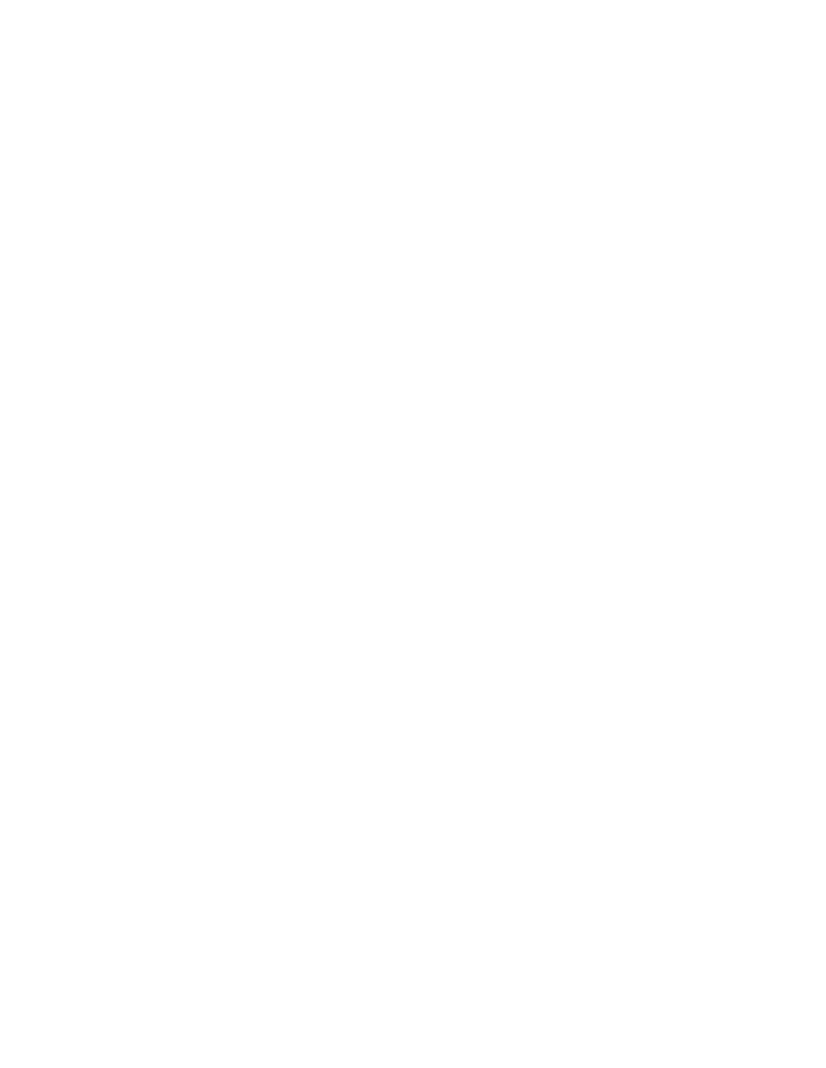Interior dashboard view of a classic MG roadster with wooden steering wheel and chrome-bezel gauges.